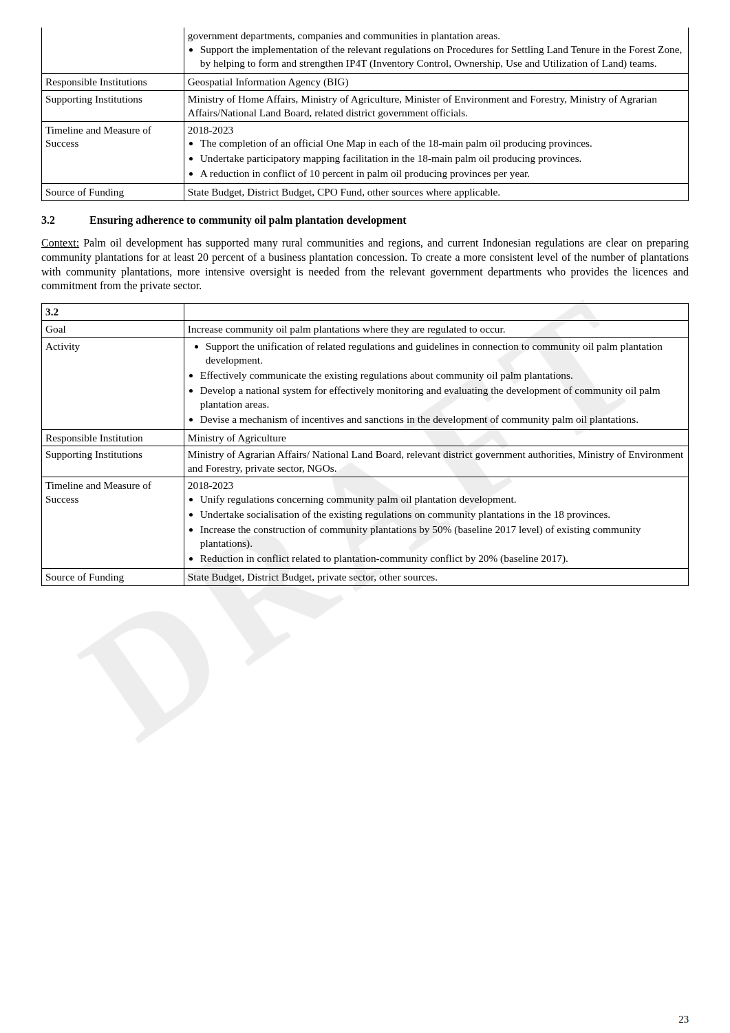DRAFT
| | government departments, companies and communities in plantation areas. Support the implementation of the relevant regulations on Procedures for Settling Land Tenure in the Forest Zone, by helping to form and strengthen IP4T (Inventory Control, Ownership, Use and Utilization of Land) teams. |
| Responsible Institutions | Geospatial Information Agency (BIG) |
| Supporting Institutions | Ministry of Home Affairs, Ministry of Agriculture, Minister of Environment and Forestry, Ministry of Agrarian Affairs/National Land Board, related district government officials. |
| Timeline and Measure of Success | 2018-2023 The completion of an official One Map in each of the 18-main palm oil producing provinces. Undertake participatory mapping facilitation in the 18-main palm oil producing provinces. A reduction in conflict of 10 percent in palm oil producing provinces per year. |
| Source of Funding | State Budget, District Budget, CPO Fund, other sources where applicable. |
3.2 Ensuring adherence to community oil palm plantation development
Context: Palm oil development has supported many rural communities and regions, and current Indonesian regulations are clear on preparing community plantations for at least 20 percent of a business plantation concession. To create a more consistent level of the number of plantations with community plantations, more intensive oversight is needed from the relevant government departments who provides the licences and commitment from the private sector.
| 3.2 | |
| Goal | Increase community oil palm plantations where they are regulated to occur. |
| Activity | Support the unification of related regulations and guidelines in connection to community oil palm plantation development. Effectively communicate the existing regulations about community oil palm plantations. Develop a national system for effectively monitoring and evaluating the development of community oil palm plantation areas. Devise a mechanism of incentives and sanctions in the development of community palm oil plantations. |
| Responsible Institution | Ministry of Agriculture |
| Supporting Institutions | Ministry of Agrarian Affairs/ National Land Board, relevant district government authorities, Ministry of Environment and Forestry, private sector, NGOs. |
| Timeline and Measure of Success | 2018-2023 Unify regulations concerning community palm oil plantation development. Undertake socialisation of the existing regulations on community plantations in the 18 provinces. Increase the construction of community plantations by 50% (baseline 2017 level) of existing community plantations). Reduction in conflict related to plantation-community conflict by 20% (baseline 2017). |
| Source of Funding | State Budget, District Budget, private sector, other sources. |
23